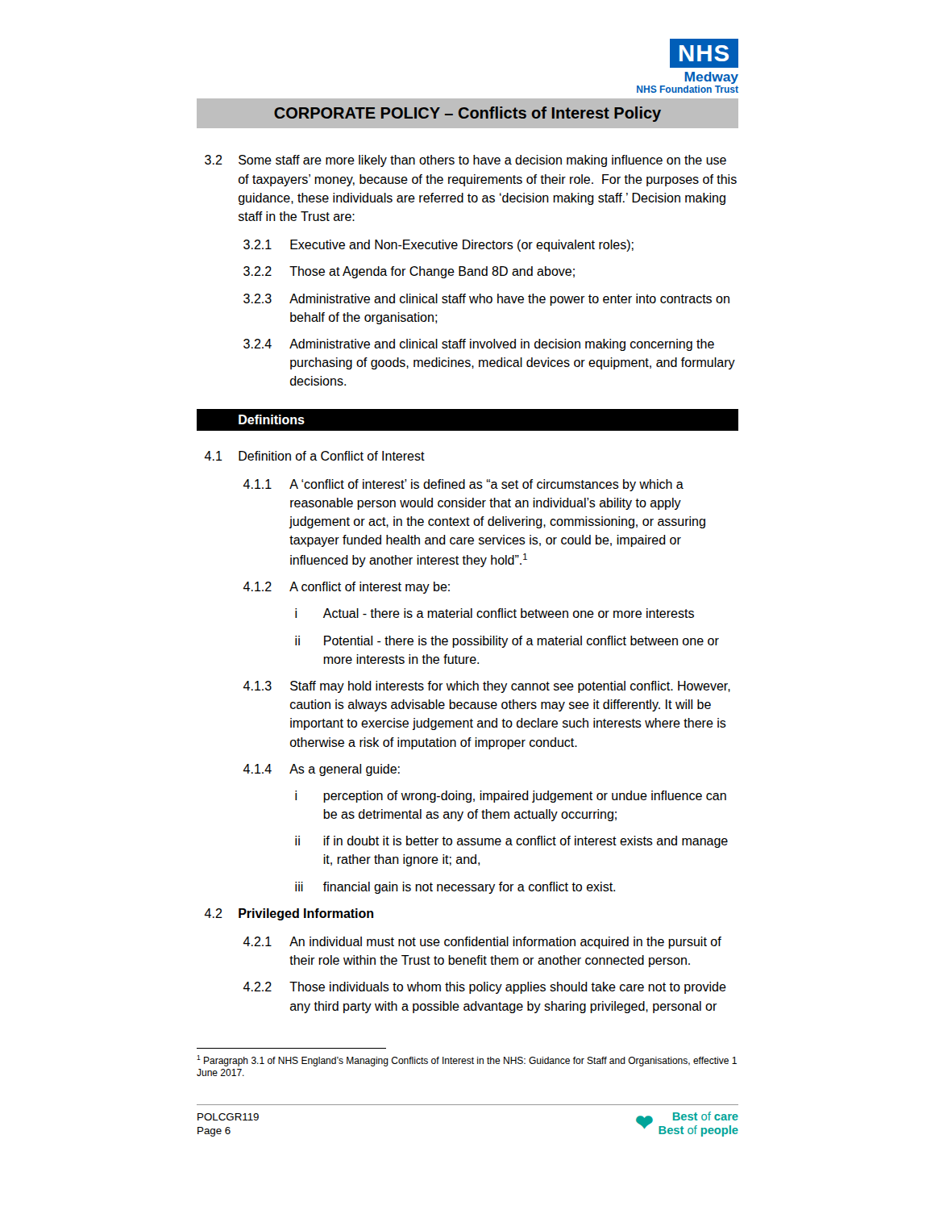NHS
Medway
NHS Foundation Trust
CORPORATE POLICY – Conflicts of Interest Policy
3.2
Some staff are more likely than others to have a decision making influence on the use of taxpayers’ money, because of the requirements of their role. For the purposes of this guidance, these individuals are referred to as ‘decision making staff.’ Decision making staff in the Trust are:
3.2.1
Executive and Non-Executive Directors (or equivalent roles);
3.2.2
Those at Agenda for Change Band 8D and above;
3.2.3
Administrative and clinical staff who have the power to enter into contracts on behalf of the organisation;
3.2.4
Administrative and clinical staff involved in decision making concerning the purchasing of goods, medicines, medical devices or equipment, and formulary decisions.
4
Definitions
4.1
Definition of a Conflict of Interest
4.1.1
A ‘conflict of interest’ is defined as “a set of circumstances by which a reasonable person would consider that an individual’s ability to apply judgement or act, in the context of delivering, commissioning, or assuring taxpayer funded health and care services is, or could be, impaired or influenced by another interest they hold”.1
4.1.2
A conflict of interest may be:
i
Actual - there is a material conflict between one or more interests
ii
Potential - there is the possibility of a material conflict between one or more interests in the future.
4.1.3
Staff may hold interests for which they cannot see potential conflict. However, caution is always advisable because others may see it differently. It will be important to exercise judgement and to declare such interests where there is otherwise a risk of imputation of improper conduct.
4.1.4
As a general guide:
i
perception of wrong-doing, impaired judgement or undue influence can be as detrimental as any of them actually occurring;
ii
if in doubt it is better to assume a conflict of interest exists and manage it, rather than ignore it; and,
iii
financial gain is not necessary for a conflict to exist.
4.2
Privileged Information
4.2.1
An individual must not use confidential information acquired in the pursuit of their role within the Trust to benefit them or another connected person.
4.2.2
Those individuals to whom this policy applies should take care not to provide any third party with a possible advantage by sharing privileged, personal or
1 Paragraph 3.1 of NHS England’s Managing Conflicts of Interest in the NHS: Guidance for Staff and Organisations, effective 1 June 2017.
POLCGR119
Page 6
❤ Best of care
Best of people